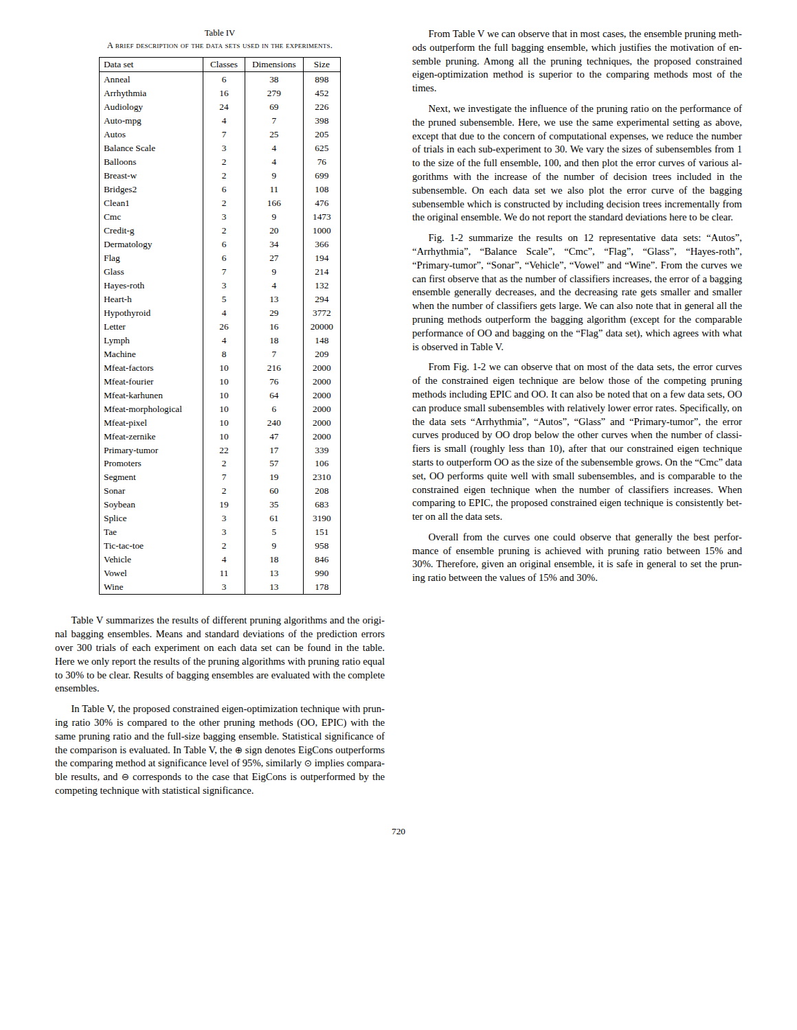Table IV A brief description of the data sets used in the experiments.
| Data set | Classes | Dimensions | Size |
| --- | --- | --- | --- |
| Anneal | 6 | 38 | 898 |
| Arrhythmia | 16 | 279 | 452 |
| Audiology | 24 | 69 | 226 |
| Auto-mpg | 4 | 7 | 398 |
| Autos | 7 | 25 | 205 |
| Balance Scale | 3 | 4 | 625 |
| Balloons | 2 | 4 | 76 |
| Breast-w | 2 | 9 | 699 |
| Bridges2 | 6 | 11 | 108 |
| Clean1 | 2 | 166 | 476 |
| Cmc | 3 | 9 | 1473 |
| Credit-g | 2 | 20 | 1000 |
| Dermatology | 6 | 34 | 366 |
| Flag | 6 | 27 | 194 |
| Glass | 7 | 9 | 214 |
| Hayes-roth | 3 | 4 | 132 |
| Heart-h | 5 | 13 | 294 |
| Hypothyroid | 4 | 29 | 3772 |
| Letter | 26 | 16 | 20000 |
| Lymph | 4 | 18 | 148 |
| Machine | 8 | 7 | 209 |
| Mfeat-factors | 10 | 216 | 2000 |
| Mfeat-fourier | 10 | 76 | 2000 |
| Mfeat-karhunen | 10 | 64 | 2000 |
| Mfeat-morphological | 10 | 6 | 2000 |
| Mfeat-pixel | 10 | 240 | 2000 |
| Mfeat-zernike | 10 | 47 | 2000 |
| Primary-tumor | 22 | 17 | 339 |
| Promoters | 2 | 57 | 106 |
| Segment | 7 | 19 | 2310 |
| Sonar | 2 | 60 | 208 |
| Soybean | 19 | 35 | 683 |
| Splice | 3 | 61 | 3190 |
| Tae | 3 | 5 | 151 |
| Tic-tac-toe | 2 | 9 | 958 |
| Vehicle | 4 | 18 | 846 |
| Vowel | 11 | 13 | 990 |
| Wine | 3 | 13 | 178 |
Table V summarizes the results of different pruning algorithms and the original bagging ensembles. Means and standard deviations of the prediction errors over 300 trials of each experiment on each data set can be found in the table. Here we only report the results of the pruning algorithms with pruning ratio equal to 30% to be clear. Results of bagging ensembles are evaluated with the complete ensembles.
In Table V, the proposed constrained eigen-optimization technique with pruning ratio 30% is compared to the other pruning methods (OO, EPIC) with the same pruning ratio and the full-size bagging ensemble. Statistical significance of the comparison is evaluated. In Table V, the ⊕ sign denotes EigCons outperforms the comparing method at significance level of 95%, similarly ⊙ implies comparable results, and ⊖ corresponds to the case that EigCons is outperformed by the competing technique with statistical significance.
From Table V we can observe that in most cases, the ensemble pruning methods outperform the full bagging ensemble, which justifies the motivation of ensemble pruning. Among all the pruning techniques, the proposed constrained eigen-optimization method is superior to the comparing methods most of the times.
Next, we investigate the influence of the pruning ratio on the performance of the pruned subensemble. Here, we use the same experimental setting as above, except that due to the concern of computational expenses, we reduce the number of trials in each sub-experiment to 30. We vary the sizes of subensembles from 1 to the size of the full ensemble, 100, and then plot the error curves of various algorithms with the increase of the number of decision trees included in the subensemble. On each data set we also plot the error curve of the bagging subensemble which is constructed by including decision trees incrementally from the original ensemble. We do not report the standard deviations here to be clear.
Fig. 1-2 summarize the results on 12 representative data sets: “Autos”, “Arrhythmia”, “Balance Scale”, “Cmc”, “Flag”, “Glass”, “Hayes-roth”, “Primary-tumor”, “Sonar”, “Vehicle”, “Vowel” and “Wine”. From the curves we can first observe that as the number of classifiers increases, the error of a bagging ensemble generally decreases, and the decreasing rate gets smaller and smaller when the number of classifiers gets large. We can also note that in general all the pruning methods outperform the bagging algorithm (except for the comparable performance of OO and bagging on the “Flag” data set), which agrees with what is observed in Table V.
From Fig. 1-2 we can observe that on most of the data sets, the error curves of the constrained eigen technique are below those of the competing pruning methods including EPIC and OO. It can also be noted that on a few data sets, OO can produce small subensembles with relatively lower error rates. Specifically, on the data sets “Arrhythmia”, “Autos”, “Glass” and “Primary-tumor”, the error curves produced by OO drop below the other curves when the number of classifiers is small (roughly less than 10), after that our constrained eigen technique starts to outperform OO as the size of the subensemble grows. On the “Cmc” data set, OO performs quite well with small subensembles, and is comparable to the constrained eigen technique when the number of classifiers increases. When comparing to EPIC, the proposed constrained eigen technique is consistently better on all the data sets.
Overall from the curves one could observe that generally the best performance of ensemble pruning is achieved with pruning ratio between 15% and 30%. Therefore, given an original ensemble, it is safe in general to set the pruning ratio between the values of 15% and 30%.
720